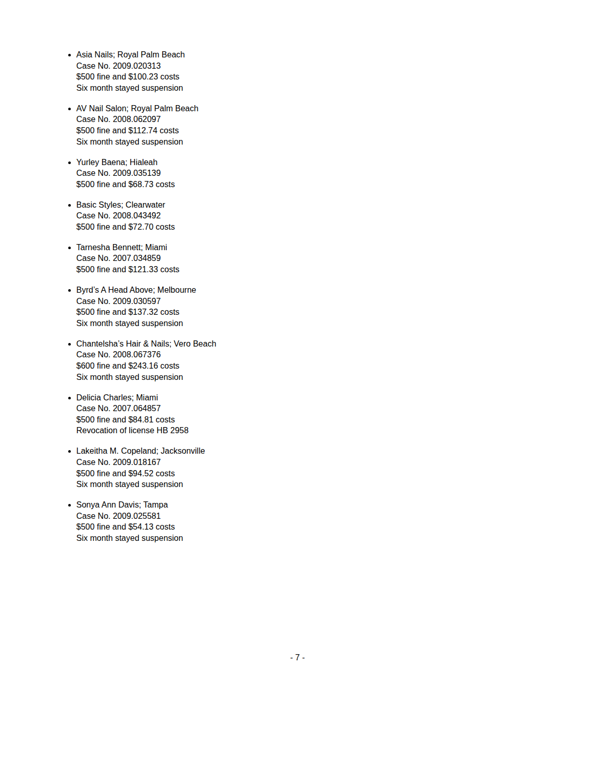Asia Nails; Royal Palm Beach Case No. 2009.020313 $500 fine and $100.23 costs Six month stayed suspension
AV Nail Salon; Royal Palm Beach Case No. 2008.062097 $500 fine and $112.74 costs Six month stayed suspension
Yurley Baena; Hialeah Case No. 2009.035139 $500 fine and $68.73 costs
Basic Styles; Clearwater Case No. 2008.043492 $500 fine and $72.70 costs
Tarnesha Bennett; Miami Case No. 2007.034859 $500 fine and $121.33 costs
Byrd’s A Head Above; Melbourne Case No. 2009.030597 $500 fine and $137.32 costs Six month stayed suspension
Chantelsha’s Hair & Nails; Vero Beach Case No. 2008.067376 $600 fine and $243.16 costs Six month stayed suspension
Delicia Charles; Miami Case No. 2007.064857 $500 fine and $84.81 costs Revocation of license HB 2958
Lakeitha M. Copeland; Jacksonville Case No. 2009.018167 $500 fine and $94.52 costs Six month stayed suspension
Sonya Ann Davis; Tampa Case No. 2009.025581 $500 fine and $54.13 costs Six month stayed suspension
- 7 -